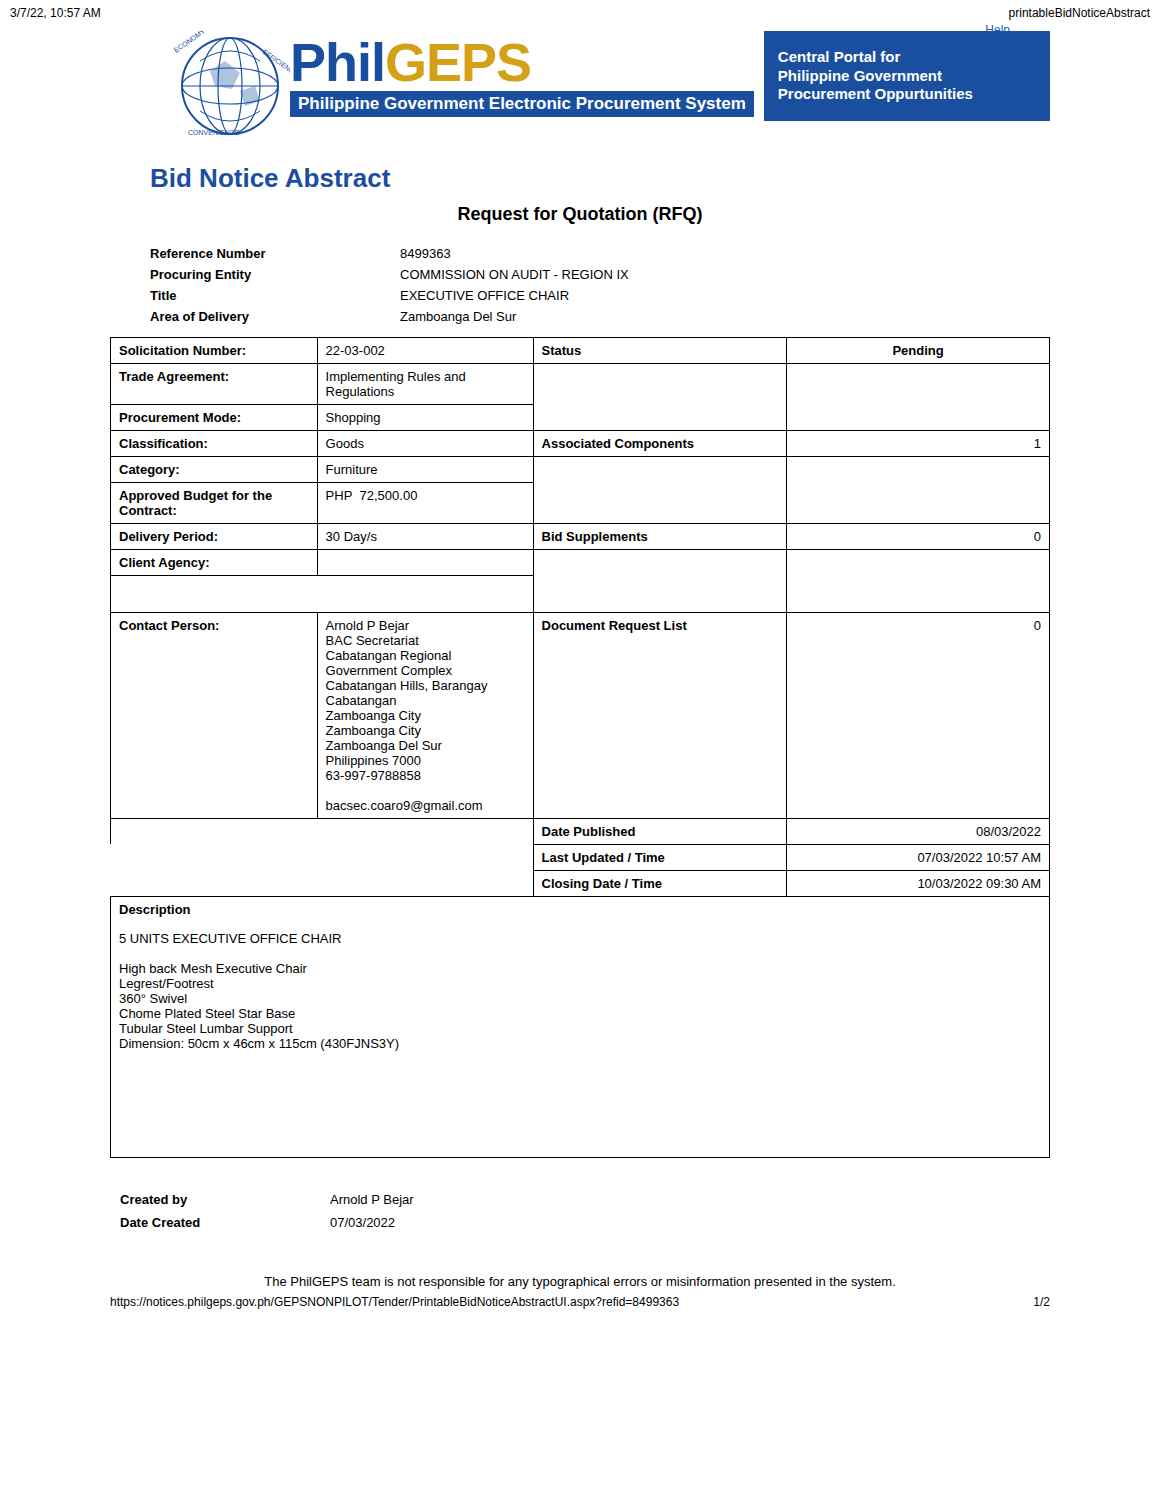3/7/22, 10:57 AM
printableBidNoticeAbstract
Help
ECONOMY EFFICIENCY CONVENIENCE
Phil GEPS
Philippine Government Electronic Procurement System
Central Portal for
Philippine Government
Procurement Oppurtunities
Bid Notice Abstract
Request for Quotation (RFQ)
| Reference Number | 8499363 |
| Procuring Entity | COMMISSION ON AUDIT - REGION IX |
| Title | EXECUTIVE OFFICE CHAIR |
| Area of Delivery | Zamboanga Del Sur |
| Solicitation Number: | 22-03-002 | Status | Pending |
| Trade Agreement: | Implementing Rules and Regulations | | |
| Procurement Mode: | Shopping |
| Classification: | Goods | Associated Components | 1 |
| Category: | Furniture | | |
| Approved Budget for the Contract: | PHP 72,500.00 |
| Delivery Period: | 30 Day/s | Bid Supplements | 0 |
| Client Agency: | | | |
| Contact Person: | Arnold P Bejar BAC Secretariat Cabatangan Regional Government Complex Cabatangan Hills, Barangay Cabatangan Zamboanga City Zamboanga City Zamboanga Del Sur Philippines 7000 63-997-9788858 bacsec.coaro9@gmail.com | Document Request List | 0 |
| | Date Published | 08/03/2022 |
| | Last Updated / Time | 07/03/2022 10:57 AM |
| | Closing Date / Time | 10/03/2022 09:30 AM |
| Description 5 UNITS EXECUTIVE OFFICE CHAIR High back Mesh Executive Chair Legrest/Footrest 360° Swivel Chome Plated Steel Star Base Tubular Steel Lumbar Support Dimension: 50cm x 46cm x 115cm (430FJNS3Y) |
| Created by | Arnold P Bejar |
| Date Created | 07/03/2022 |
The PhilGEPS team is not responsible for any typographical errors or misinformation presented in the system.
https://notices.philgeps.gov.ph/GEPSNONPILOT/Tender/PrintableBidNoticeAbstractUI.aspx?refid=8499363
1/2